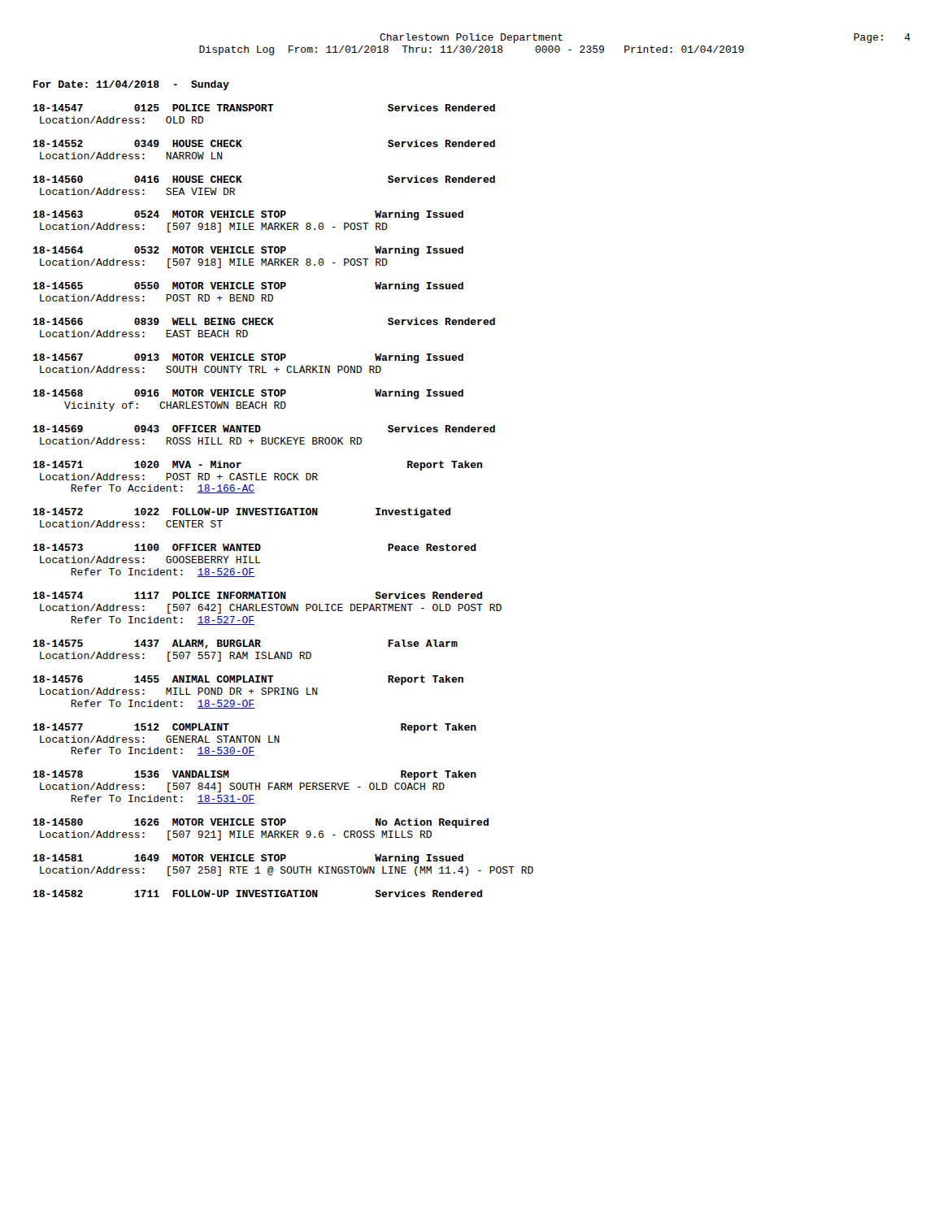Charlestown Police DepartmentPage: 4
Dispatch Log From: 11/01/2018 Thru: 11/30/2018 0000 - 2359 Printed: 01/04/2019
For Date: 11/04/2018 - Sunday
18-14547 0125 POLICE TRANSPORT Services Rendered
Location/Address: OLD RD
18-14552 0349 HOUSE CHECK Services Rendered
Location/Address: NARROW LN
18-14560 0416 HOUSE CHECK Services Rendered
Location/Address: SEA VIEW DR
18-14563 0524 MOTOR VEHICLE STOP Warning Issued
Location/Address: [507 918] MILE MARKER 8.0 - POST RD
18-14564 0532 MOTOR VEHICLE STOP Warning Issued
Location/Address: [507 918] MILE MARKER 8.0 - POST RD
18-14565 0550 MOTOR VEHICLE STOP Warning Issued
Location/Address: POST RD + BEND RD
18-14566 0839 WELL BEING CHECK Services Rendered
Location/Address: EAST BEACH RD
18-14567 0913 MOTOR VEHICLE STOP Warning Issued
Location/Address: SOUTH COUNTY TRL + CLARKIN POND RD
18-14568 0916 MOTOR VEHICLE STOP Warning Issued
Vicinity of: CHARLESTOWN BEACH RD
18-14569 0943 OFFICER WANTED Services Rendered
Location/Address: ROSS HILL RD + BUCKEYE BROOK RD
18-14571 1020 MVA - Minor Report Taken
Location/Address: POST RD + CASTLE ROCK DR
Refer To Accident: 18-166-AC
18-14572 1022 FOLLOW-UP INVESTIGATION Investigated
Location/Address: CENTER ST
18-14573 1100 OFFICER WANTED Peace Restored
Location/Address: GOOSEBERRY HILL
Refer To Incident: 18-526-OF
18-14574 1117 POLICE INFORMATION Services Rendered
Location/Address: [507 642] CHARLESTOWN POLICE DEPARTMENT - OLD POST RD
Refer To Incident: 18-527-OF
18-14575 1437 ALARM, BURGLAR False Alarm
Location/Address: [507 557] RAM ISLAND RD
18-14576 1455 ANIMAL COMPLAINT Report Taken
Location/Address: MILL POND DR + SPRING LN
Refer To Incident: 18-529-OF
18-14577 1512 COMPLAINT Report Taken
Location/Address: GENERAL STANTON LN
Refer To Incident: 18-530-OF
18-14578 1536 VANDALISM Report Taken
Location/Address: [507 844] SOUTH FARM PERSERVE - OLD COACH RD
Refer To Incident: 18-531-OF
18-14580 1626 MOTOR VEHICLE STOP No Action Required
Location/Address: [507 921] MILE MARKER 9.6 - CROSS MILLS RD
18-14581 1649 MOTOR VEHICLE STOP Warning Issued
Location/Address: [507 258] RTE 1 @ SOUTH KINGSTOWN LINE (MM 11.4) - POST RD
18-14582 1711 FOLLOW-UP INVESTIGATION Services Rendered